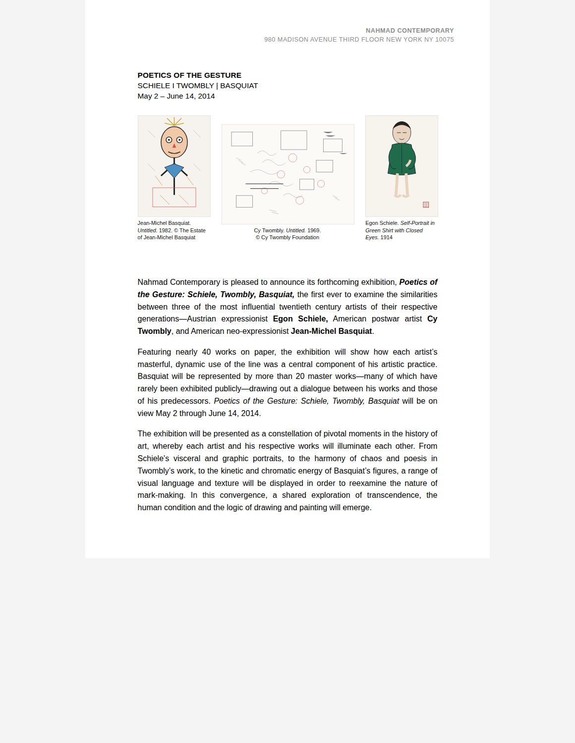NAHMAD CONTEMPORARY
980 MADISON AVENUE THIRD FLOOR NEW YORK NY 10075
POETICS OF THE GESTURE
SCHIELE I TWOMBLY | BASQUIAT
May 2 – June 14, 2014
Jean-Michel Basquiat.
Untitled. 1982. © The Estate of Jean-Michel Basquiat
Cy Twombly. Untitled. 1969.
© Cy Twombly Foundation
Egon Schiele. Self-Portrait in Green Shirt with Closed Eyes. 1914
Nahmad Contemporary is pleased to announce its forthcoming exhibition, Poetics of the Gesture: Schiele, Twombly, Basquiat, the first ever to examine the similarities between three of the most influential twentieth century artists of their respective generations—Austrian expressionist Egon Schiele, American postwar artist Cy Twombly, and American neo-expressionist Jean-Michel Basquiat.
Featuring nearly 40 works on paper, the exhibition will show how each artist’s masterful, dynamic use of the line was a central component of his artistic practice. Basquiat will be represented by more than 20 master works—many of which have rarely been exhibited publicly—drawing out a dialogue between his works and those of his predecessors. Poetics of the Gesture: Schiele, Twombly, Basquiat will be on view May 2 through June 14, 2014.
The exhibition will be presented as a constellation of pivotal moments in the history of art, whereby each artist and his respective works will illuminate each other. From Schiele's visceral and graphic portraits, to the harmony of chaos and poesis in Twombly’s work, to the kinetic and chromatic energy of Basquiat’s figures, a range of visual language and texture will be displayed in order to reexamine the nature of mark-making. In this convergence, a shared exploration of transcendence, the human condition and the logic of drawing and painting will emerge.